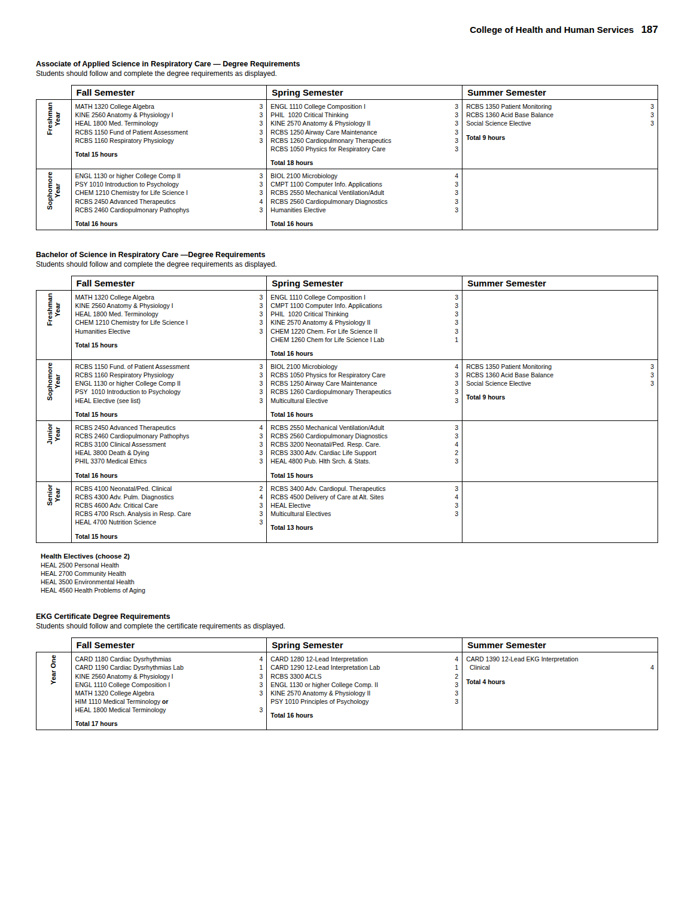College of Health and Human Services 187
Associate of Applied Science in Respiratory Care — Degree Requirements
Students should follow and complete the degree requirements as displayed.
| | Fall Semester | Spring Semester | Summer Semester |
| --- | --- | --- | --- |
| Freshman Year | MATH 1320 College Algebra 3 KINE 2560 Anatomy & Physiology I 3 HEAL 1800 Med. Terminology 3 RCBS 1150 Fund of Patient Assessment 3 RCBS 1160 Respiratory Physiology 3 Total 15 hours | ENGL 1110 College Composition I 3 PHIL 1020 Critical Thinking 3 KINE 2570 Anatomy & Physiology II 3 RCBS 1250 Airway Care Maintenance 3 RCBS 1260 Cardiopulmonary Therapeutics 3 RCBS 1050 Physics for Respiratory Care 3 Total 18 hours | RCBS 1350 Patient Monitoring 3 RCBS 1360 Acid Base Balance 3 Social Science Elective 3 Total 9 hours |
| Sophomore Year | ENGL 1130 or higher College Comp II 3 PSY 1010 Introduction to Psychology 3 CHEM 1210 Chemistry for Life Science I 3 RCBS 2450 Advanced Therapeutics 4 RCBS 2460 Cardiopulmonary Pathophys 3 Total 16 hours | BIOL 2100 Microbiology 4 CMPT 1100 Computer Info. Applications 3 RCBS 2550 Mechanical Ventilation/Adult 3 RCBS 2560 Cardiopulmonary Diagnostics 3 Humanities Elective 3 Total 16 hours | |
Bachelor of Science in Respiratory Care —Degree Requirements
Students should follow and complete the degree requirements as displayed.
| | Fall Semester | Spring Semester | Summer Semester |
| --- | --- | --- | --- |
| Freshman Year | MATH 1320 College Algebra 3 KINE 2560 Anatomy & Physiology I 3 HEAL 1800 Med. Terminology 3 CHEM 1210 Chemistry for Life Science I 3 Humanities Elective 3 Total 15 hours | ENGL 1110 College Composition I 3 CMPT 1100 Computer Info. Applications 3 PHIL 1020 Critical Thinking 3 KINE 2570 Anatomy & Physiology II 3 CHEM 1220 Chem. For Life Science II 3 CHEM 1260 Chem for Life Science I Lab 1 Total 16 hours | |
| Sophomore Year | RCBS 1150 Fund. of Patient Assessment 3 RCBS 1160 Respiratory Physiology 3 ENGL 1130 or higher College Comp II 3 PSY 1010 Introduction to Psychology 3 HEAL Elective (see list) 3 Total 15 hours | BIOL 2100 Microbiology 4 RCBS 1050 Physics for Respiratory Care 3 RCBS 1250 Airway Care Maintenance 3 RCBS 1260 Cardiopulmonary Therapeutics 3 Multicultural Elective 3 Total 16 hours | RCBS 1350 Patient Monitoring 3 RCBS 1360 Acid Base Balance 3 Social Science Elective 3 Total 9 hours |
| Junior Year | RCBS 2450 Advanced Therapeutics 4 RCBS 2460 Cardiopulmonary Pathophys 3 RCBS 3100 Clinical Assessment 3 HEAL 3800 Death & Dying 3 PHIL 3370 Medical Ethics 3 Total 16 hours | RCBS 2550 Mechanical Ventilation/Adult 3 RCBS 2560 Cardiopulmonary Diagnostics 3 RCBS 3200 Neonatal/Ped. Resp. Care. 4 RCBS 3300 Adv. Cardiac Life Support 2 HEAL 4800 Pub. Hlth Srch. & Stats. 3 Total 15 hours | |
| Senior Year | RCBS 4100 Neonatal/Ped. Clinical 2 RCBS 4300 Adv. Pulm. Diagnostics 4 RCBS 4600 Adv. Critical Care 3 RCBS 4700 Rsch. Analysis in Resp. Care 3 HEAL 4700 Nutrition Science 3 Total 15 hours | RCBS 3400 Adv. Cardiopul. Therapeutics 3 RCBS 4500 Delivery of Care at Alt. Sites 4 HEAL Elective 3 Multicultural Electives 3 Total 13 hours | |
Health Electives (choose 2)
HEAL 2500 Personal Health
HEAL 2700 Community Health
HEAL 3500 Environmental Health
HEAL 4560 Health Problems of Aging
EKG Certificate Degree Requirements
Students should follow and complete the certificate requirements as displayed.
| | Fall Semester | Spring Semester | Summer Semester |
| --- | --- | --- | --- |
| Year One | CARD 1180 Cardiac Dysrhythmias 4 CARD 1190 Cardiac Dysrhythmias Lab 1 KINE 2560 Anatomy & Physiology I 3 ENGL 1110 College Composition I 3 MATH 1320 College Algebra 3 HIM 1110 Medical Terminology or HEAL 1800 Medical Terminology 3 Total 17 hours | CARD 1280 12-Lead Interpretation 4 CARD 1290 12-Lead Interpretation Lab 1 RCBS 3300 ACLS 2 ENGL 1130 or higher College Comp. II 3 KINE 2570 Anatomy & Physiology II 3 PSY 1010 Principles of Psychology 3 Total 16 hours | CARD 1390 12-Lead EKG Interpretation Clinical 4 Total 4 hours |